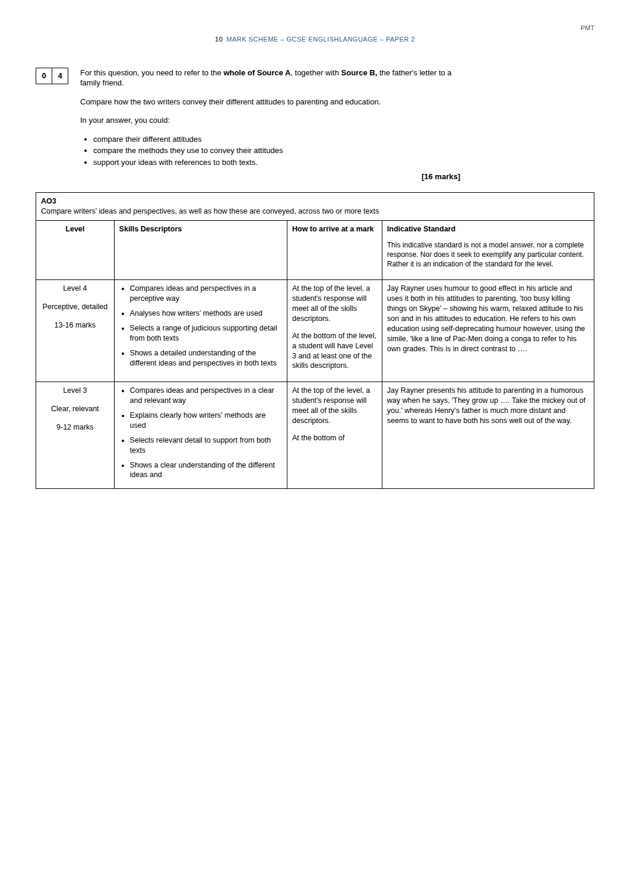PMT
10 MARK SCHEME – GCSE ENGLISHLANGUAGE – PAPER 2
04
For this question, you need to refer to the whole of Source A, together with Source B, the father's letter to a family friend.
Compare how the two writers convey their different attitudes to parenting and education.
In your answer, you could:
compare their different attitudes
compare the methods they use to convey their attitudes
support your ideas with references to both texts.
[16 marks]
| AO3 Compare writers' ideas and perspectives, as well as how these are conveyed, across two or more texts |
| Level | Skills Descriptors | How to arrive at a mark | Indicative Standard This indicative standard is not a model answer, nor a complete response. Nor does it seek to exemplify any particular content. Rather it is an indication of the standard for the level. |
| Level 4 Perceptive, detailed 13-16 marks | Compares ideas and perspectives in a perceptive way Analyses how writers' methods are used Selects a range of judicious supporting detail from both texts Shows a detailed understanding of the different ideas and perspectives in both texts | At the top of the level, a student's response will meet all of the skills descriptors. At the bottom of the level, a student will have Level 3 and at least one of the skills descriptors. | Jay Rayner uses humour to good effect in his article and uses it both in his attitudes to parenting, 'too busy killing things on Skype' – showing his warm, relaxed attitude to his son and in his attitudes to education. He refers to his own education using self-deprecating humour however, using the simile, 'like a line of Pac-Men doing a conga to refer to his own grades. This is in direct contrast to …. |
| Level 3 Clear, relevant 9-12 marks | Compares ideas and perspectives in a clear and relevant way Explains clearly how writers' methods are used Selects relevant detail to support from both texts Shows a clear understanding of the different ideas and | At the top of the level, a student's response will meet all of the skills descriptors. At the bottom of | Jay Rayner presents his attitude to parenting in a humorous way when he says, 'They grow up …. Take the mickey out of you.' whereas Henry's father is much more distant and seems to want to have both his sons well out of the way. |